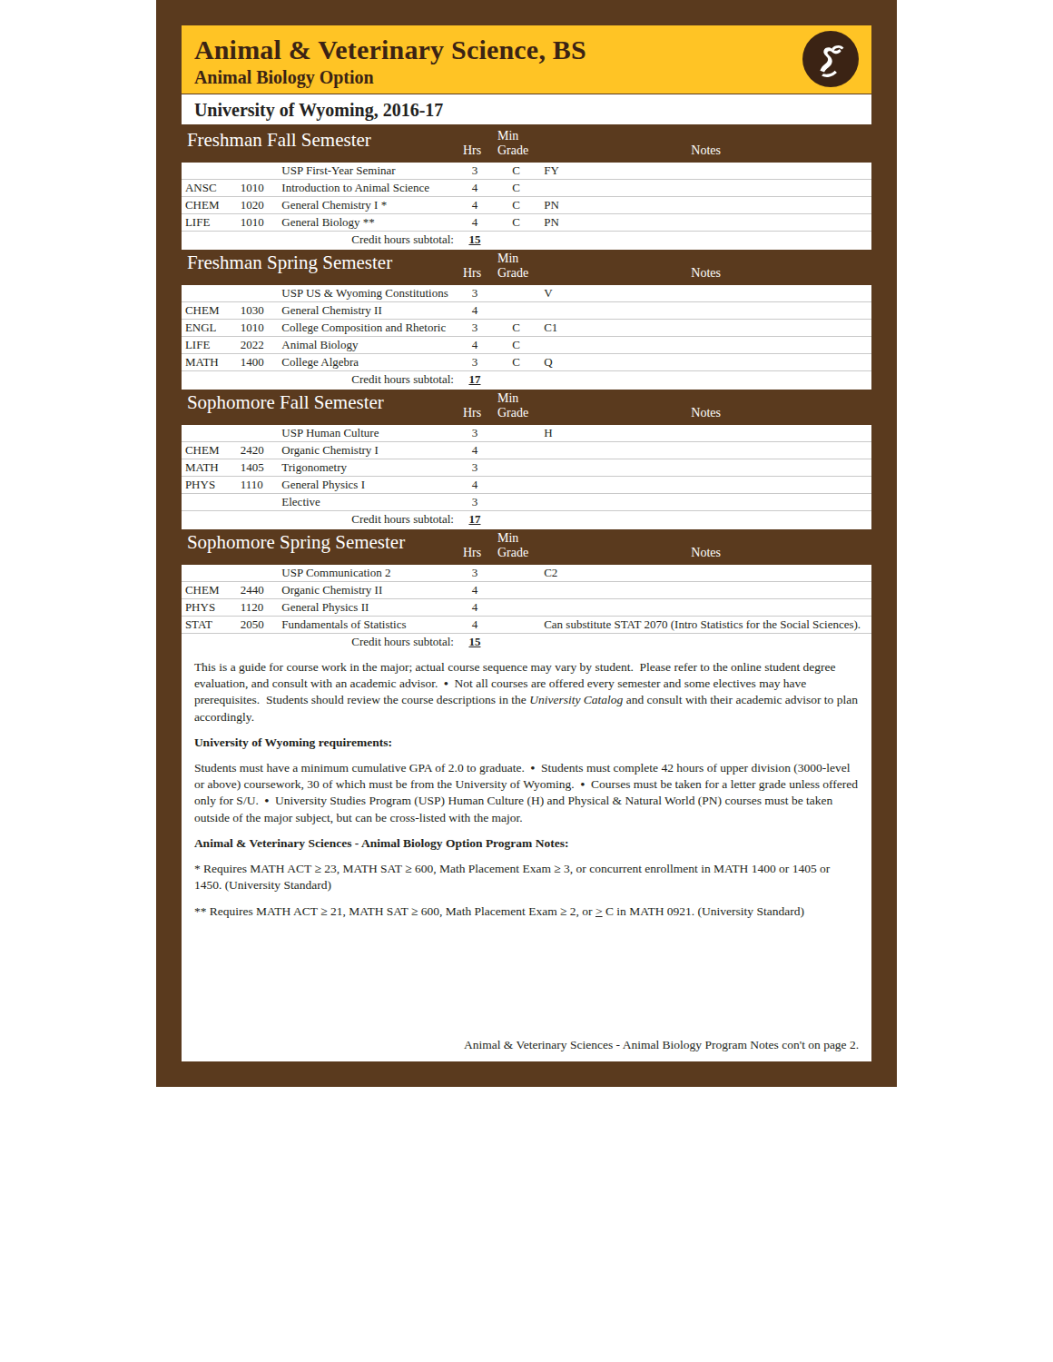Animal & Veterinary Science, BS
Animal Biology Option
University of Wyoming, 2016-17
| Freshman Fall Semester | Hrs | Min Grade | Notes |
| --- | --- | --- | --- |
| | | USP First-Year Seminar | 3 | C | FY |
| ANSC | 1010 | Introduction to Animal Science | 4 | C | |
| CHEM | 1020 | General Chemistry I * | 4 | C | PN |
| LIFE | 1010 | General Biology ** | 4 | C | PN |
| Credit hours subtotal: | 15 | | |
| Freshman Spring Semester | Hrs | Min Grade | Notes |
| --- | --- | --- | --- |
| | | USP US & Wyoming Constitutions | 3 | | V |
| CHEM | 1030 | General Chemistry II | 4 | | |
| ENGL | 1010 | College Composition and Rhetoric | 3 | C | C1 |
| LIFE | 2022 | Animal Biology | 4 | C | |
| MATH | 1400 | College Algebra | 3 | C | Q |
| Credit hours subtotal: | 17 | | |
| Sophomore Fall Semester | Hrs | Min Grade | Notes |
| --- | --- | --- | --- |
| | | USP Human Culture | 3 | | H |
| CHEM | 2420 | Organic Chemistry I | 4 | | |
| MATH | 1405 | Trigonometry | 3 | | |
| PHYS | 1110 | General Physics I | 4 | | |
| | | Elective | 3 | | |
| Credit hours subtotal: | 17 | | |
| Sophomore Spring Semester | Hrs | Min Grade | Notes |
| --- | --- | --- | --- |
| | | USP Communication 2 | 3 | | C2 |
| CHEM | 2440 | Organic Chemistry II | 4 | | |
| PHYS | 1120 | General Physics II | 4 | | |
| STAT | 2050 | Fundamentals of Statistics | 4 | | Can substitute STAT 2070 (Intro Statistics for the Social Sciences). |
| Credit hours subtotal: | 15 | | |
This is a guide for course work in the major; actual course sequence may vary by student. Please refer to the online student degree evaluation, and consult with an academic advisor. • Not all courses are offered every semester and some electives may have prerequisites. Students should review the course descriptions in the University Catalog and consult with their academic advisor to plan accordingly.
University of Wyoming requirements:
Students must have a minimum cumulative GPA of 2.0 to graduate. • Students must complete 42 hours of upper division (3000-level or above) coursework, 30 of which must be from the University of Wyoming. • Courses must be taken for a letter grade unless offered only for S/U. • University Studies Program (USP) Human Culture (H) and Physical & Natural World (PN) courses must be taken outside of the major subject, but can be cross-listed with the major.
Animal & Veterinary Sciences - Animal Biology Option Program Notes:
* Requires MATH ACT ≥ 23, MATH SAT ≥ 600, Math Placement Exam ≥ 3, or concurrent enrollment in MATH 1400 or 1405 or 1450. (University Standard)
** Requires MATH ACT ≥ 21, MATH SAT ≥ 600, Math Placement Exam ≥ 2, or > C in MATH 0921. (University Standard)
Animal & Veterinary Sciences - Animal Biology Program Notes con't on page 2.